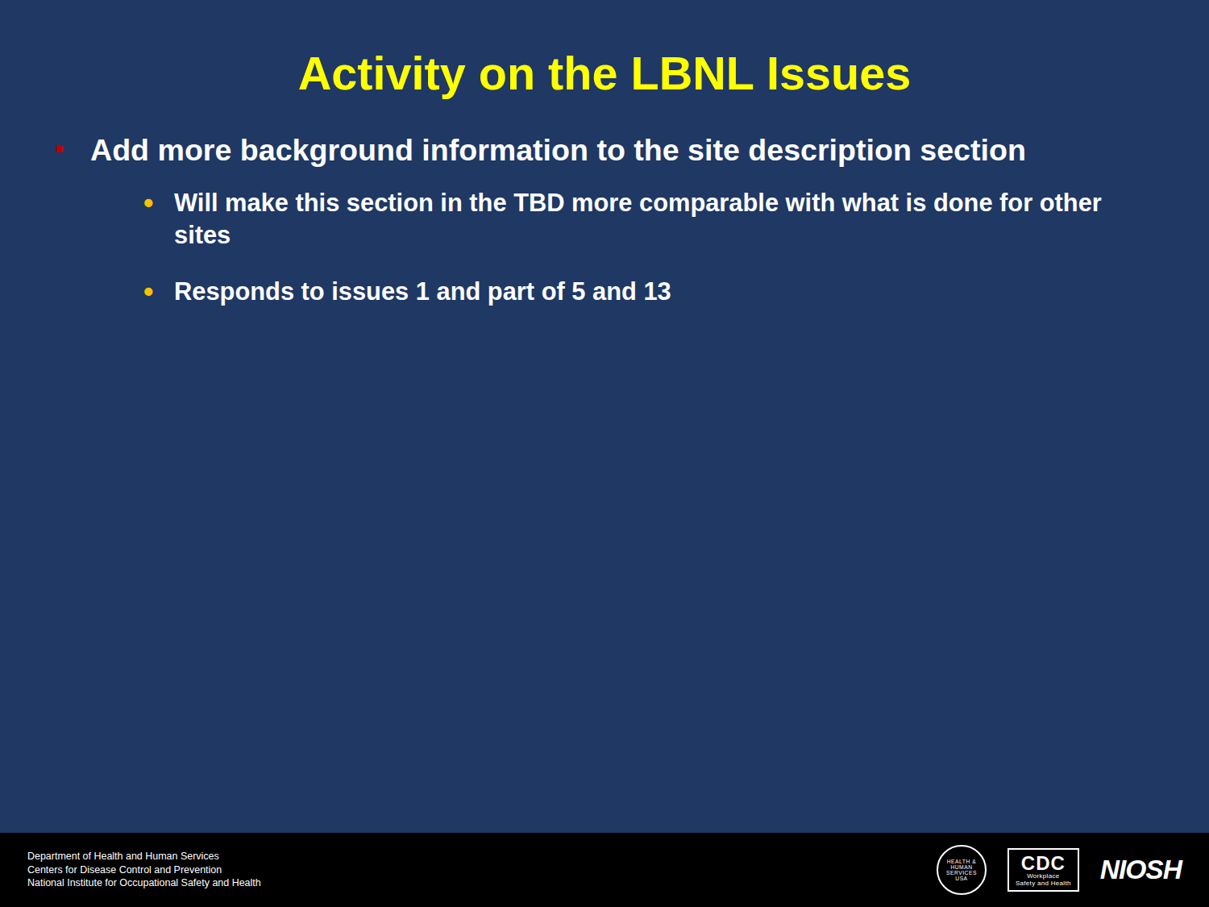Activity on the LBNL Issues
Add more background information to the site description section
Will make this section in the TBD more comparable with what is done for other sites
Responds to issues 1 and part of 5 and 13
Department of Health and Human Services
Centers for Disease Control and Prevention
National Institute for Occupational Safety and Health
HEALTH & HUMAN SERVICES USA
CDC
Workplace
Safety and Health
NIOSH